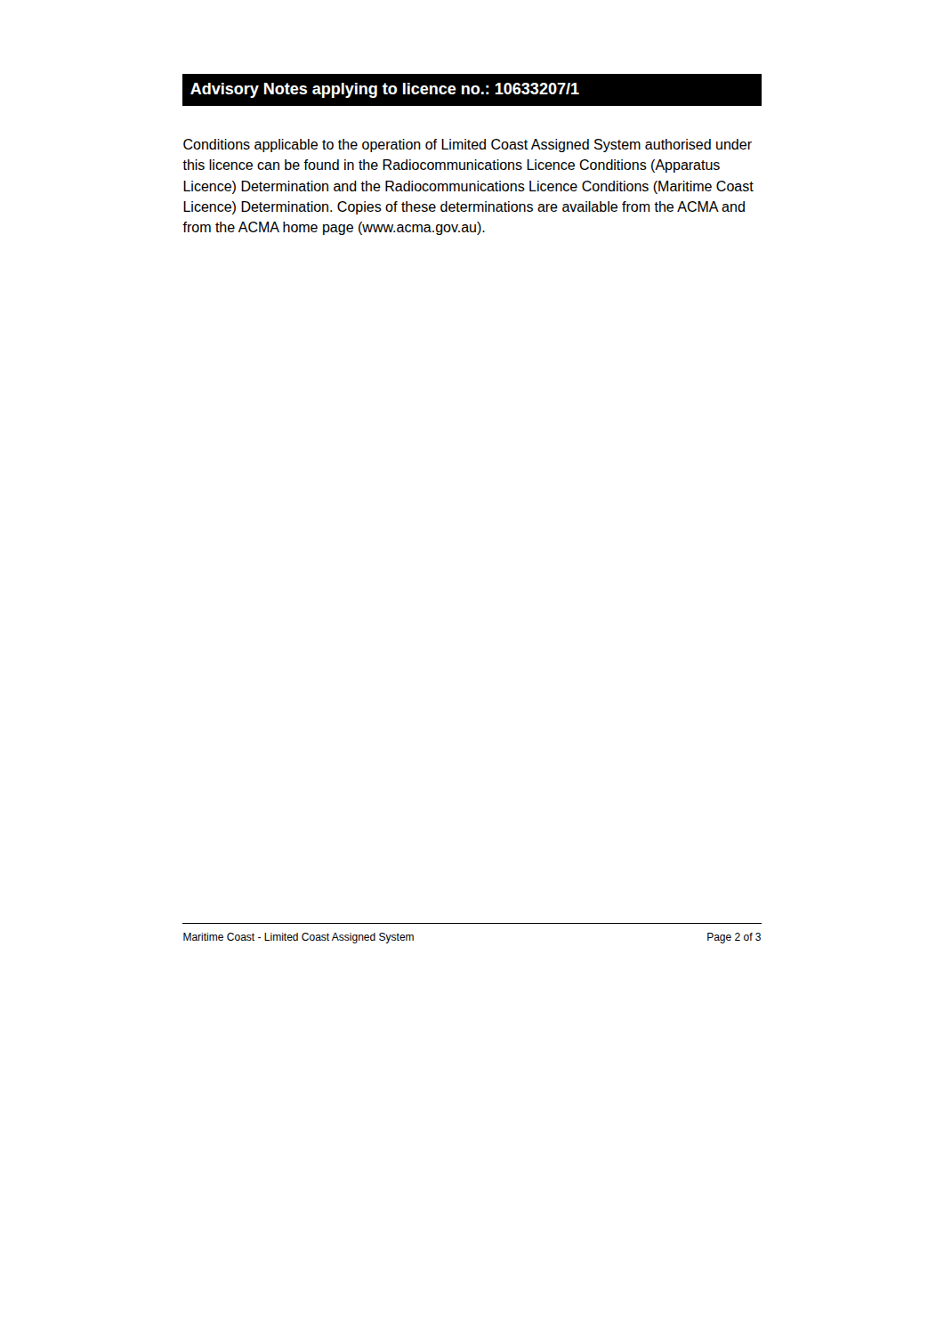Advisory Notes applying to licence no.: 10633207/1
Conditions applicable to the operation of Limited Coast Assigned System authorised under this licence can be found in the Radiocommunications Licence Conditions (Apparatus Licence) Determination and the Radiocommunications Licence Conditions (Maritime Coast Licence) Determination. Copies of these determinations are available from the ACMA and from the ACMA home page (www.acma.gov.au).
Maritime Coast - Limited Coast Assigned System Page 2 of 3